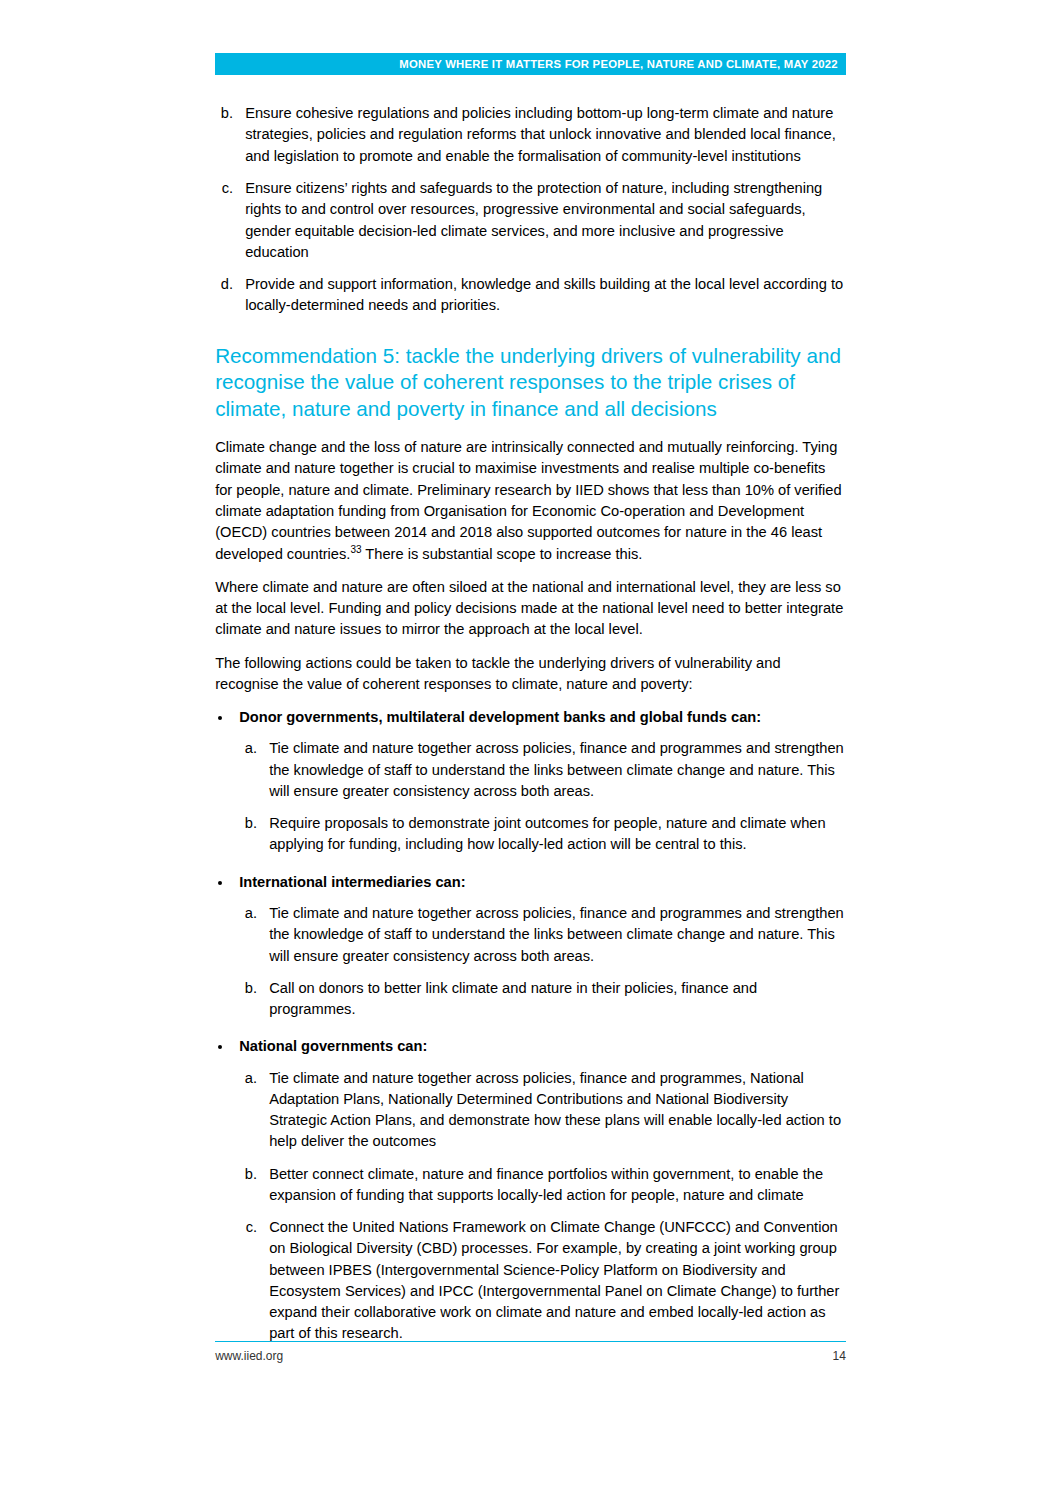MONEY WHERE IT MATTERS FOR PEOPLE, NATURE AND CLIMATE, MAY 2022
Ensure cohesive regulations and policies including bottom-up long-term climate and nature strategies, policies and regulation reforms that unlock innovative and blended local finance, and legislation to promote and enable the formalisation of community-level institutions
Ensure citizens’ rights and safeguards to the protection of nature, including strengthening rights to and control over resources, progressive environmental and social safeguards, gender equitable decision-led climate services, and more inclusive and progressive education
Provide and support information, knowledge and skills building at the local level according to locally-determined needs and priorities.
Recommendation 5: tackle the underlying drivers of vulnerability and recognise the value of coherent responses to the triple crises of climate, nature and poverty in finance and all decisions
Climate change and the loss of nature are intrinsically connected and mutually reinforcing. Tying climate and nature together is crucial to maximise investments and realise multiple co-benefits for people, nature and climate. Preliminary research by IIED shows that less than 10% of verified climate adaptation funding from Organisation for Economic Co-operation and Development (OECD) countries between 2014 and 2018 also supported outcomes for nature in the 46 least developed countries.33 There is substantial scope to increase this.
Where climate and nature are often siloed at the national and international level, they are less so at the local level. Funding and policy decisions made at the national level need to better integrate climate and nature issues to mirror the approach at the local level.
The following actions could be taken to tackle the underlying drivers of vulnerability and recognise the value of coherent responses to climate, nature and poverty:
Donor governments, multilateral development banks and global funds can:
Tie climate and nature together across policies, finance and programmes and strengthen the knowledge of staff to understand the links between climate change and nature. This will ensure greater consistency across both areas.
Require proposals to demonstrate joint outcomes for people, nature and climate when applying for funding, including how locally-led action will be central to this.
International intermediaries can:
Tie climate and nature together across policies, finance and programmes and strengthen the knowledge of staff to understand the links between climate change and nature. This will ensure greater consistency across both areas.
Call on donors to better link climate and nature in their policies, finance and programmes.
National governments can:
Tie climate and nature together across policies, finance and programmes, National Adaptation Plans, Nationally Determined Contributions and National Biodiversity Strategic Action Plans, and demonstrate how these plans will enable locally-led action to help deliver the outcomes
Better connect climate, nature and finance portfolios within government, to enable the expansion of funding that supports locally-led action for people, nature and climate
Connect the United Nations Framework on Climate Change (UNFCCC) and Convention on Biological Diversity (CBD) processes. For example, by creating a joint working group between IPBES (Intergovernmental Science-Policy Platform on Biodiversity and Ecosystem Services) and IPCC (Intergovernmental Panel on Climate Change) to further expand their collaborative work on climate and nature and embed locally-led action as part of this research.
www.iied.org 14